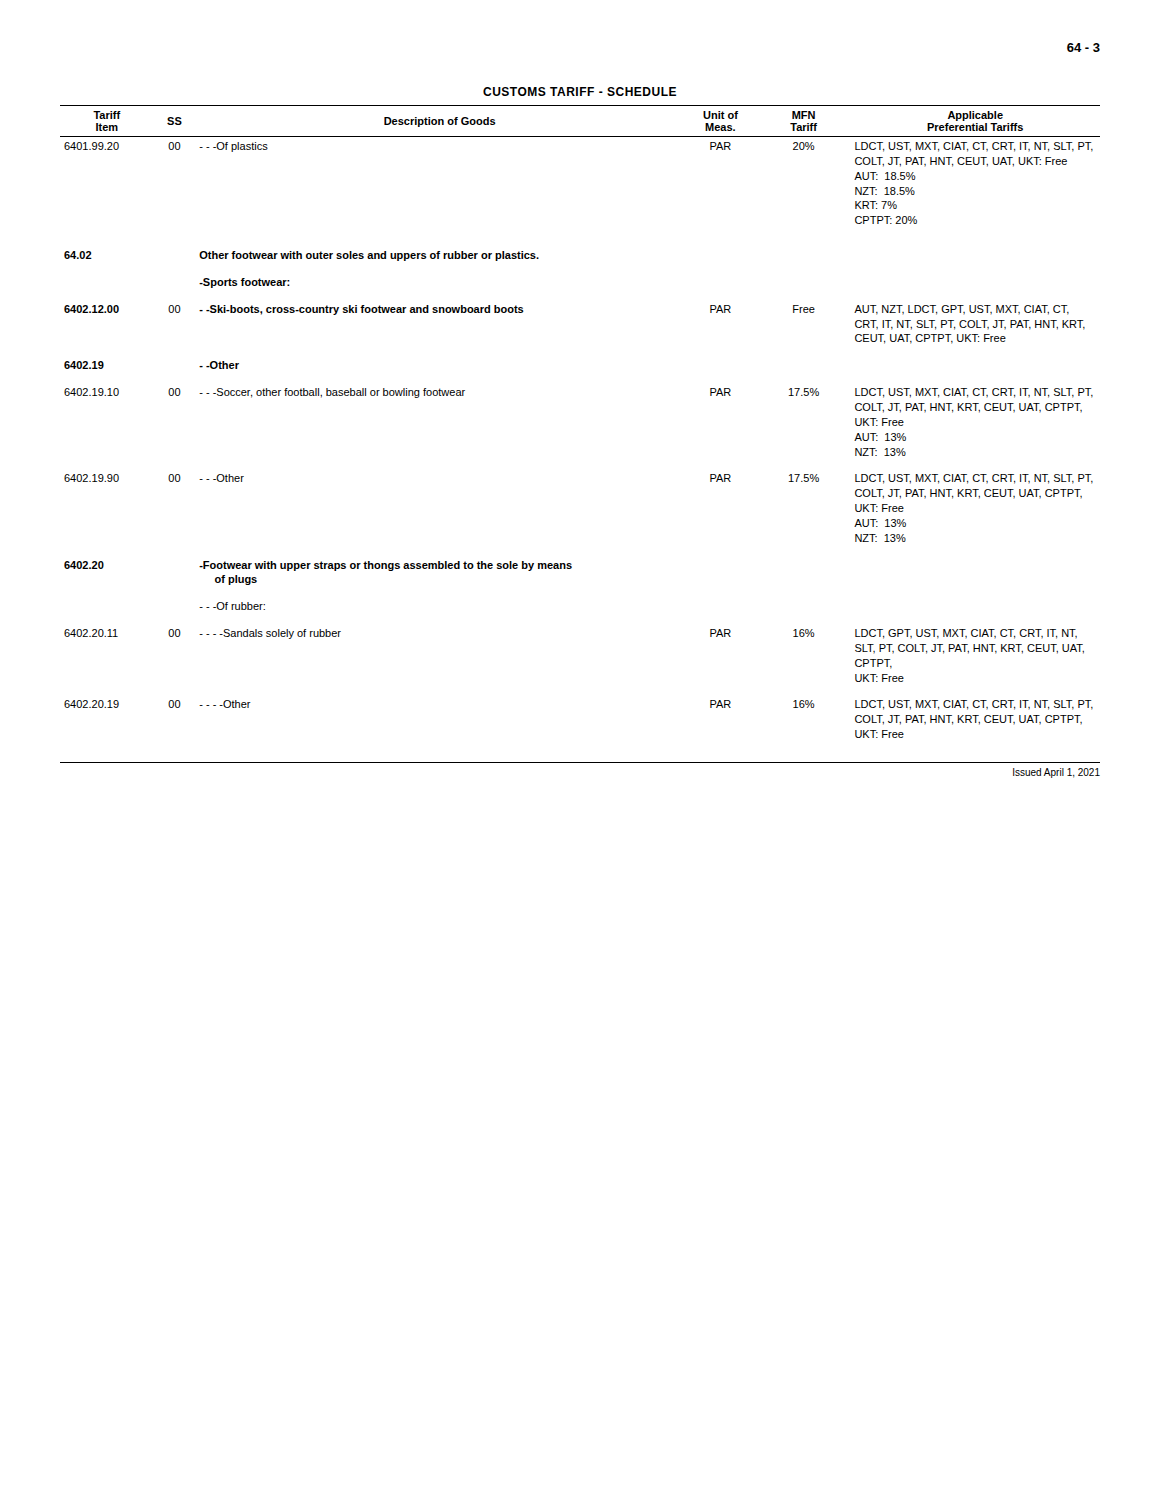64 - 3
CUSTOMS TARIFF - SCHEDULE
| Tariff Item | SS | Description of Goods | Unit of Meas. | MFN Tariff | Applicable Preferential Tariffs |
| --- | --- | --- | --- | --- | --- |
| 6401.99.20 | 00 | - - -Of plastics | PAR | 20% | LDCT, UST, MXT, CIAT, CT, CRT, IT, NT, SLT, PT, COLT, JT, PAT, HNT, CEUT, UAT, UKT: Free AUT: 18.5% NZT: 18.5% KRT: 7% CPTPT: 20% |
| 64.02 | | Other footwear with outer soles and uppers of rubber or plastics. | | | |
| | | -Sports footwear: | | | |
| 6402.12.00 | 00 | - -Ski-boots, cross-country ski footwear and snowboard boots | PAR | Free | AUT, NZT, LDCT, GPT, UST, MXT, CIAT, CT, CRT, IT, NT, SLT, PT, COLT, JT, PAT, HNT, KRT, CEUT, UAT, CPTPT, UKT: Free |
| 6402.19 | | - -Other | | | |
| 6402.19.10 | 00 | - - -Soccer, other football, baseball or bowling footwear | PAR | 17.5% | LDCT, UST, MXT, CIAT, CT, CRT, IT, NT, SLT, PT, COLT, JT, PAT, HNT, KRT, CEUT, UAT, CPTPT, UKT: Free AUT: 13% NZT: 13% |
| 6402.19.90 | 00 | - - -Other | PAR | 17.5% | LDCT, UST, MXT, CIAT, CT, CRT, IT, NT, SLT, PT, COLT, JT, PAT, HNT, KRT, CEUT, UAT, CPTPT, UKT: Free AUT: 13% NZT: 13% |
| 6402.20 | | -Footwear with upper straps or thongs assembled to the sole by means of plugs | | | |
| | | - - -Of rubber: | | | |
| 6402.20.11 | 00 | - - - -Sandals solely of rubber | PAR | 16% | LDCT, GPT, UST, MXT, CIAT, CT, CRT, IT, NT, SLT, PT, COLT, JT, PAT, HNT, KRT, CEUT, UAT, CPTPT, UKT: Free |
| 6402.20.19 | 00 | - - - -Other | PAR | 16% | LDCT, UST, MXT, CIAT, CT, CRT, IT, NT, SLT, PT, COLT, JT, PAT, HNT, KRT, CEUT, UAT, CPTPT, UKT: Free |
Issued April 1, 2021